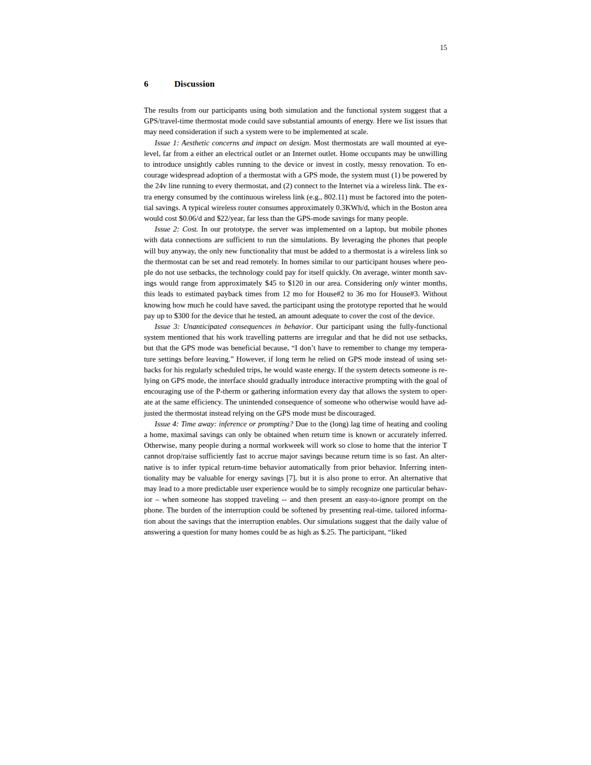15
6 Discussion
The results from our participants using both simulation and the functional system suggest that a GPS/travel-time thermostat mode could save substantial amounts of energy. Here we list issues that may need consideration if such a system were to be implemented at scale.
Issue 1: Aesthetic concerns and impact on design. Most thermostats are wall mounted at eye-level, far from a either an electrical outlet or an Internet outlet. Home occupants may be unwilling to introduce unsightly cables running to the device or invest in costly, messy renovation. To encourage widespread adoption of a thermostat with a GPS mode, the system must (1) be powered by the 24v line running to every thermostat, and (2) connect to the Internet via a wireless link. The extra energy consumed by the continuous wireless link (e.g., 802.11) must be factored into the potential savings. A typical wireless router consumes approximately 0.3KWh/d, which in the Boston area would cost $0.06/d and $22/year, far less than the GPS-mode savings for many people.
Issue 2: Cost. In our prototype, the server was implemented on a laptop, but mobile phones with data connections are sufficient to run the simulations. By leveraging the phones that people will buy anyway, the only new functionality that must be added to a thermostat is a wireless link so the thermostat can be set and read remotely. In homes similar to our participant houses where people do not use setbacks, the technology could pay for itself quickly. On average, winter month savings would range from approximately $45 to $120 in our area. Considering only winter months, this leads to estimated payback times from 12 mo for House#2 to 36 mo for House#3. Without knowing how much he could have saved, the participant using the prototype reported that he would pay up to $300 for the device that he tested, an amount adequate to cover the cost of the device.
Issue 3: Unanticipated consequences in behavior. Our participant using the fully-functional system mentioned that his work travelling patterns are irregular and that he did not use setbacks, but that the GPS mode was beneficial because, “I don’t have to remember to change my temperature settings before leaving.” However, if long term he relied on GPS mode instead of using setbacks for his regularly scheduled trips, he would waste energy. If the system detects someone is relying on GPS mode, the interface should gradually introduce interactive prompting with the goal of encouraging use of the P-therm or gathering information every day that allows the system to operate at the same efficiency. The unintended consequence of someone who otherwise would have adjusted the thermostat instead relying on the GPS mode must be discouraged.
Issue 4: Time away: inference or prompting? Due to the (long) lag time of heating and cooling a home, maximal savings can only be obtained when return time is known or accurately inferred. Otherwise, many people during a normal workweek will work so close to home that the interior T cannot drop/raise sufficiently fast to accrue major savings because return time is so fast. An alternative is to infer typical return-time behavior automatically from prior behavior. Inferring intentionality may be valuable for energy savings [7], but it is also prone to error. An alternative that may lead to a more predictable user experience would be to simply recognize one particular behavior – when someone has stopped traveling -- and then present an easy-to-ignore prompt on the phone. The burden of the interruption could be softened by presenting real-time, tailored information about the savings that the interruption enables. Our simulations suggest that the daily value of answering a question for many homes could be as high as $.25. The participant, “liked